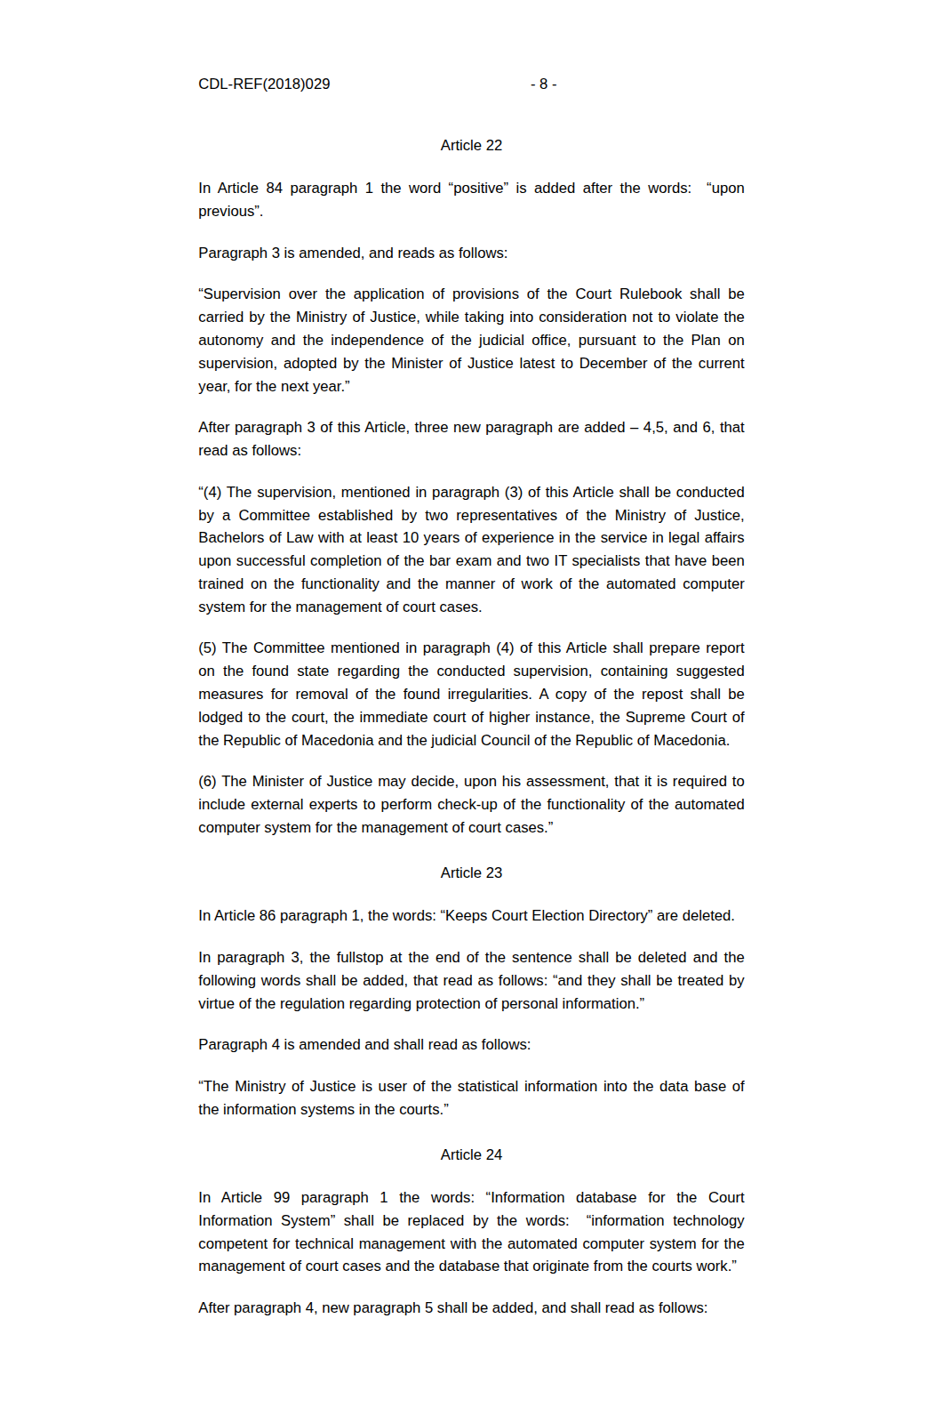CDL-REF(2018)029 - 8 -
Article 22
In Article 84 paragraph 1 the word “positive” is added after the words: “upon previous”.
Paragraph 3 is amended, and reads as follows:
“Supervision over the application of provisions of the Court Rulebook shall be carried by the Ministry of Justice, while taking into consideration not to violate the autonomy and the independence of the judicial office, pursuant to the Plan on supervision, adopted by the Minister of Justice latest to December of the current year, for the next year.”
After paragraph 3 of this Article, three new paragraph are added – 4,5, and 6, that read as follows:
“(4) The supervision, mentioned in paragraph (3) of this Article shall be conducted by a Committee established by two representatives of the Ministry of Justice, Bachelors of Law with at least 10 years of experience in the service in legal affairs upon successful completion of the bar exam and two IT specialists that have been trained on the functionality and the manner of work of the automated computer system for the management of court cases.
(5) The Committee mentioned in paragraph (4) of this Article shall prepare report on the found state regarding the conducted supervision, containing suggested measures for removal of the found irregularities. A copy of the repost shall be lodged to the court, the immediate court of higher instance, the Supreme Court of the Republic of Macedonia and the judicial Council of the Republic of Macedonia.
(6) The Minister of Justice may decide, upon his assessment, that it is required to include external experts to perform check-up of the functionality of the automated computer system for the management of court cases.”
Article 23
In Article 86 paragraph 1, the words: “Keeps Court Election Directory” are deleted.
In paragraph 3, the fullstop at the end of the sentence shall be deleted and the following words shall be added, that read as follows: “and they shall be treated by virtue of the regulation regarding protection of personal information.”
Paragraph 4 is amended and shall read as follows:
“The Ministry of Justice is user of the statistical information into the data base of the information systems in the courts.”
Article 24
In Article 99 paragraph 1 the words: “Information database for the Court Information System” shall be replaced by the words: “information technology competent for technical management with the automated computer system for the management of court cases and the database that originate from the courts work.”
After paragraph 4, new paragraph 5 shall be added, and shall read as follows: